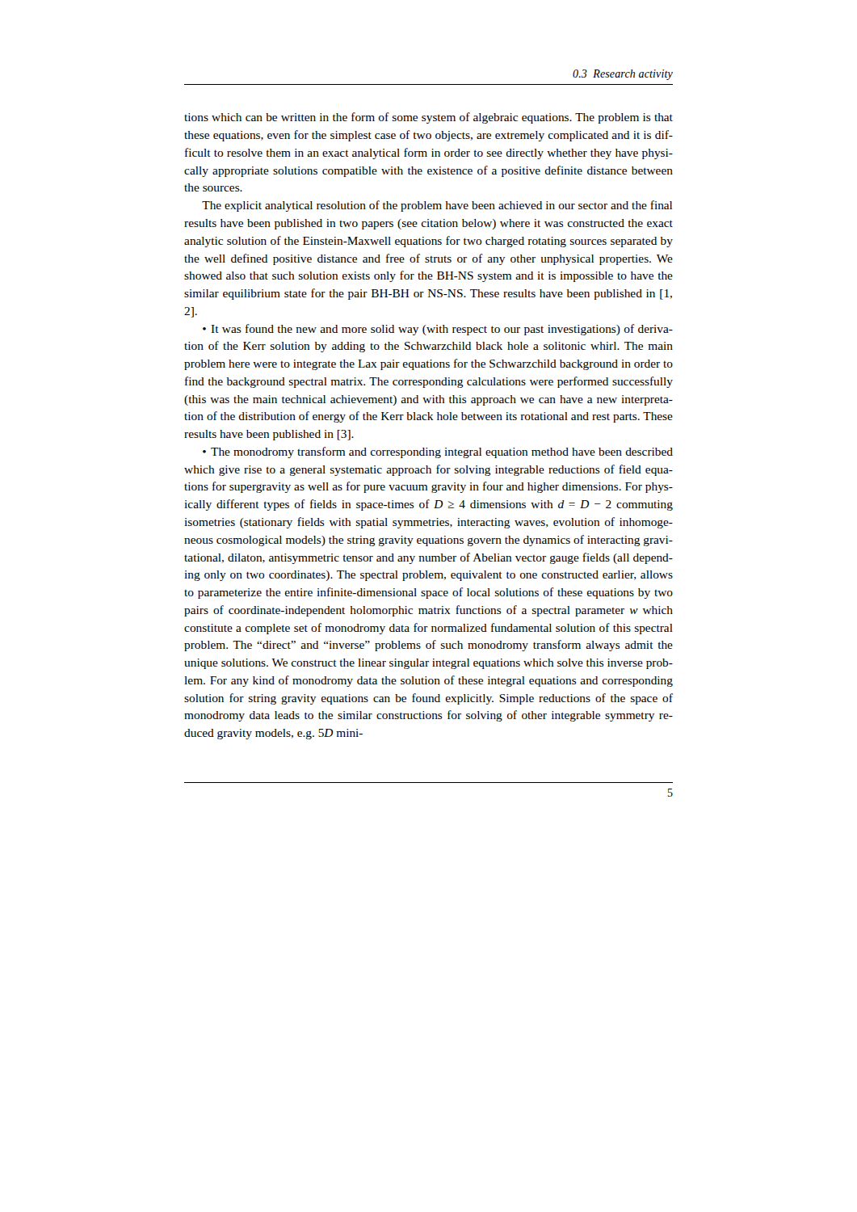0.3 Research activity
tions which can be written in the form of some system of algebraic equations. The problem is that these equations, even for the simplest case of two objects, are extremely complicated and it is difficult to resolve them in an exact analytical form in order to see directly whether they have physically appropriate solutions compatible with the existence of a positive definite distance between the sources.
The explicit analytical resolution of the problem have been achieved in our sector and the final results have been published in two papers (see citation below) where it was constructed the exact analytic solution of the Einstein-Maxwell equations for two charged rotating sources separated by the well defined positive distance and free of struts or of any other unphysical properties. We showed also that such solution exists only for the BH-NS system and it is impossible to have the similar equilibrium state for the pair BH-BH or NS-NS. These results have been published in [1, 2].
•It was found the new and more solid way (with respect to our past investigations) of derivation of the Kerr solution by adding to the Schwarzchild black hole a solitonic whirl. The main problem here were to integrate the Lax pair equations for the Schwarzchild background in order to find the background spectral matrix. The corresponding calculations were performed successfully (this was the main technical achievement) and with this approach we can have a new interpretation of the distribution of energy of the Kerr black hole between its rotational and rest parts. These results have been published in [3].
•The monodromy transform and corresponding integral equation method have been described which give rise to a general systematic approach for solving integrable reductions of field equations for supergravity as well as for pure vacuum gravity in four and higher dimensions. For physically different types of fields in space-times of D ≥ 4 dimensions with d = D − 2 commuting isometries (stationary fields with spatial symmetries, interacting waves, evolution of inhomogeneous cosmological models) the string gravity equations govern the dynamics of interacting gravitational, dilaton, antisymmetric tensor and any number of Abelian vector gauge fields (all depending only on two coordinates). The spectral problem, equivalent to one constructed earlier, allows to parameterize the entire infinite-dimensional space of local solutions of these equations by two pairs of coordinate-independent holomorphic matrix functions of a spectral parameter w which constitute a complete set of monodromy data for normalized fundamental solution of this spectral problem. The “direct” and “inverse” problems of such monodromy transform always admit the unique solutions. We construct the linear singular integral equations which solve this inverse problem. For any kind of monodromy data the solution of these integral equations and corresponding solution for string gravity equations can be found explicitly. Simple reductions of the space of monodromy data leads to the similar constructions for solving of other integrable symmetry reduced gravity models, e.g. 5D mini-
5